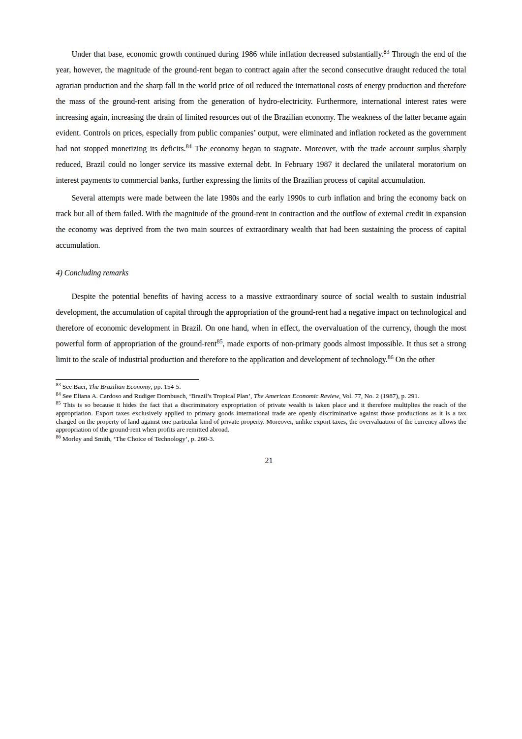Under that base, economic growth continued during 1986 while inflation decreased substantially.83 Through the end of the year, however, the magnitude of the ground-rent began to contract again after the second consecutive draught reduced the total agrarian production and the sharp fall in the world price of oil reduced the international costs of energy production and therefore the mass of the ground-rent arising from the generation of hydro-electricity. Furthermore, international interest rates were increasing again, increasing the drain of limited resources out of the Brazilian economy. The weakness of the latter became again evident. Controls on prices, especially from public companies’ output, were eliminated and inflation rocketed as the government had not stopped monetizing its deficits.84 The economy began to stagnate. Moreover, with the trade account surplus sharply reduced, Brazil could no longer service its massive external debt. In February 1987 it declared the unilateral moratorium on interest payments to commercial banks, further expressing the limits of the Brazilian process of capital accumulation.
Several attempts were made between the late 1980s and the early 1990s to curb inflation and bring the economy back on track but all of them failed. With the magnitude of the ground-rent in contraction and the outflow of external credit in expansion the economy was deprived from the two main sources of extraordinary wealth that had been sustaining the process of capital accumulation.
4) Concluding remarks
Despite the potential benefits of having access to a massive extraordinary source of social wealth to sustain industrial development, the accumulation of capital through the appropriation of the ground-rent had a negative impact on technological and therefore of economic development in Brazil. On one hand, when in effect, the overvaluation of the currency, though the most powerful form of appropriation of the ground-rent85, made exports of non-primary goods almost impossible. It thus set a strong limit to the scale of industrial production and therefore to the application and development of technology.86 On the other
83 See Baer, The Brazilian Economy, pp. 154-5.
84 See Eliana A. Cardoso and Rudiger Dornbusch, ‘Brazil’s Tropical Plan’, The American Economic Review, Vol. 77, No. 2 (1987), p. 291.
85 This is so because it hides the fact that a discriminatory expropriation of private wealth is taken place and it therefore multiplies the reach of the appropriation. Export taxes exclusively applied to primary goods international trade are openly discriminative against those productions as it is a tax charged on the property of land against one particular kind of private property. Moreover, unlike export taxes, the overvaluation of the currency allows the appropriation of the ground-rent when profits are remitted abroad.
86 Morley and Smith, ‘The Choice of Technology’, p. 260-3.
21